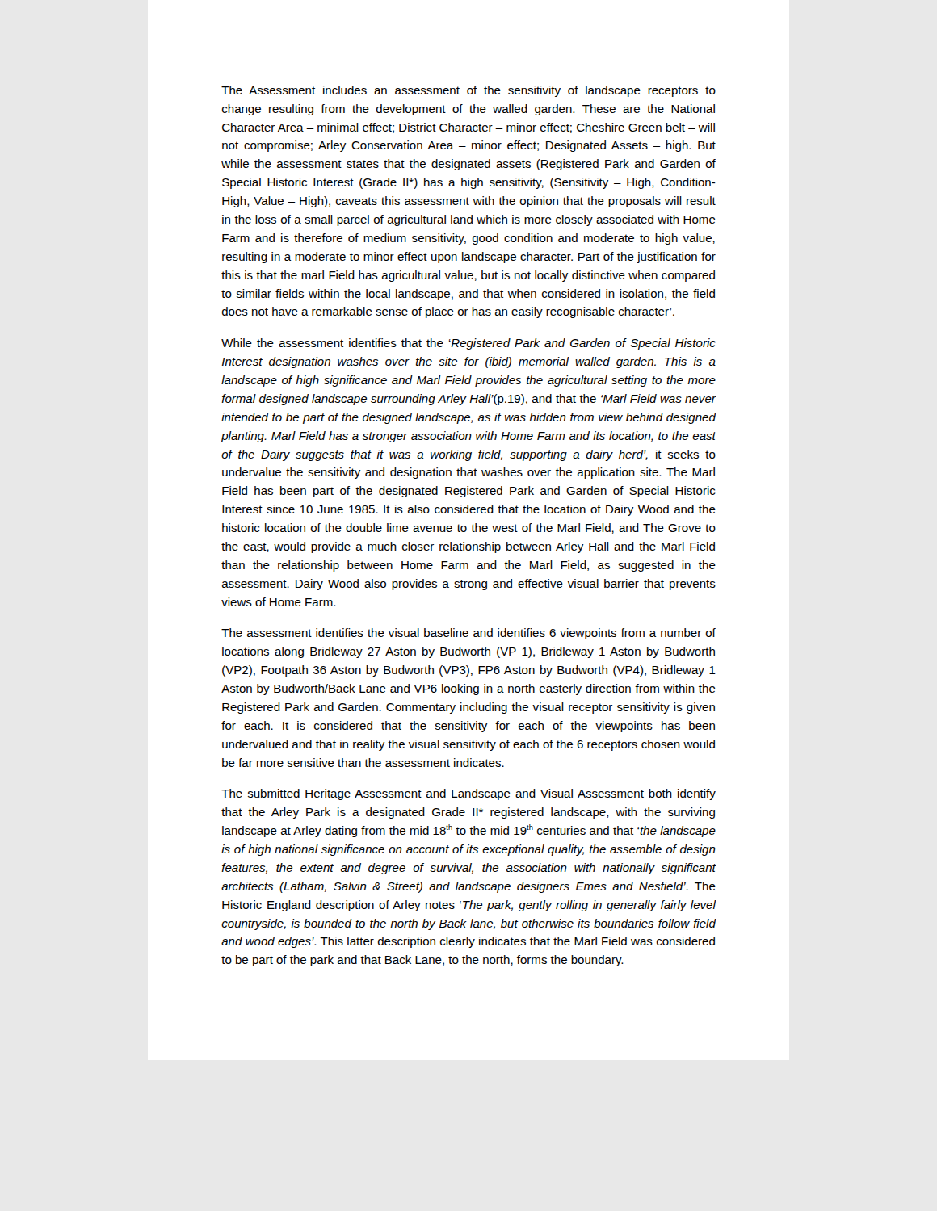The Assessment includes an assessment of the sensitivity of landscape receptors to change resulting from the development of the walled garden. These are the National Character Area – minimal effect; District Character – minor effect; Cheshire Green belt – will not compromise; Arley Conservation Area – minor effect; Designated Assets – high. But while the assessment states that the designated assets (Registered Park and Garden of Special Historic Interest (Grade II*) has a high sensitivity, (Sensitivity – High, Condition- High, Value – High), caveats this assessment with the opinion that the proposals will result in the loss of a small parcel of agricultural land which is more closely associated with Home Farm and is therefore of medium sensitivity, good condition and moderate to high value, resulting in a moderate to minor effect upon landscape character. Part of the justification for this is that the marl Field has agricultural value, but is not locally distinctive when compared to similar fields within the local landscape, and that when considered in isolation, the field does not have a remarkable sense of place or has an easily recognisable character’.
While the assessment identifies that the ‘Registered Park and Garden of Special Historic Interest designation washes over the site for (ibid) memorial walled garden. This is a landscape of high significance and Marl Field provides the agricultural setting to the more formal designed landscape surrounding Arley Hall’(p.19), and that the ‘Marl Field was never intended to be part of the designed landscape, as it was hidden from view behind designed planting. Marl Field has a stronger association with Home Farm and its location, to the east of the Dairy suggests that it was a working field, supporting a dairy herd’, it seeks to undervalue the sensitivity and designation that washes over the application site. The Marl Field has been part of the designated Registered Park and Garden of Special Historic Interest since 10 June 1985. It is also considered that the location of Dairy Wood and the historic location of the double lime avenue to the west of the Marl Field, and The Grove to the east, would provide a much closer relationship between Arley Hall and the Marl Field than the relationship between Home Farm and the Marl Field, as suggested in the assessment. Dairy Wood also provides a strong and effective visual barrier that prevents views of Home Farm.
The assessment identifies the visual baseline and identifies 6 viewpoints from a number of locations along Bridleway 27 Aston by Budworth (VP 1), Bridleway 1 Aston by Budworth (VP2), Footpath 36 Aston by Budworth (VP3), FP6 Aston by Budworth (VP4), Bridleway 1 Aston by Budworth/Back Lane and VP6 looking in a north easterly direction from within the Registered Park and Garden. Commentary including the visual receptor sensitivity is given for each. It is considered that the sensitivity for each of the viewpoints has been undervalued and that in reality the visual sensitivity of each of the 6 receptors chosen would be far more sensitive than the assessment indicates.
The submitted Heritage Assessment and Landscape and Visual Assessment both identify that the Arley Park is a designated Grade II* registered landscape, with the surviving landscape at Arley dating from the mid 18th to the mid 19th centuries and that ‘the landscape is of high national significance on account of its exceptional quality, the assemble of design features, the extent and degree of survival, the association with nationally significant architects (Latham, Salvin & Street) and landscape designers Emes and Nesfield’. The Historic England description of Arley notes ‘The park, gently rolling in generally fairly level countryside, is bounded to the north by Back lane, but otherwise its boundaries follow field and wood edges’. This latter description clearly indicates that the Marl Field was considered to be part of the park and that Back Lane, to the north, forms the boundary.